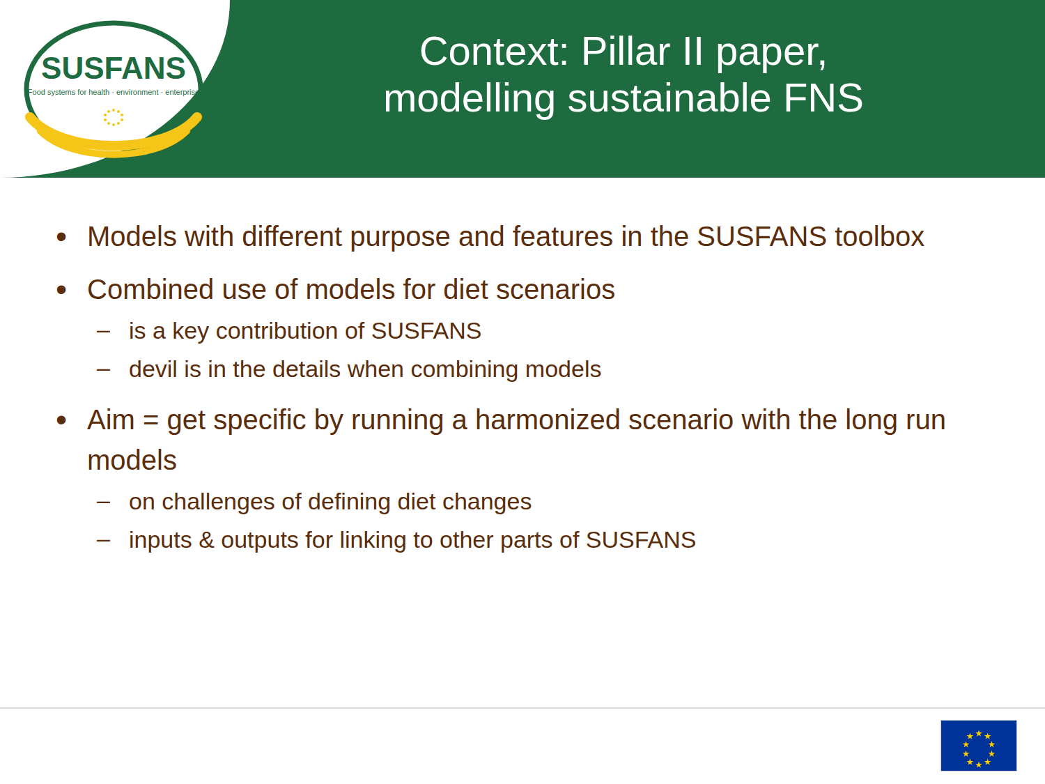SUSFANS Food systems for health · environment · enterprise
Context: Pillar II paper,
modelling sustainable FNS
Models with different purpose and features in the SUSFANS toolbox
Combined use of models for diet scenarios
is a key contribution of SUSFANS
devil is in the details when combining models
Aim = get specific by running a harmonized scenario with the long run models
on challenges of defining diet changes
inputs & outputs for linking to other parts of SUSFANS